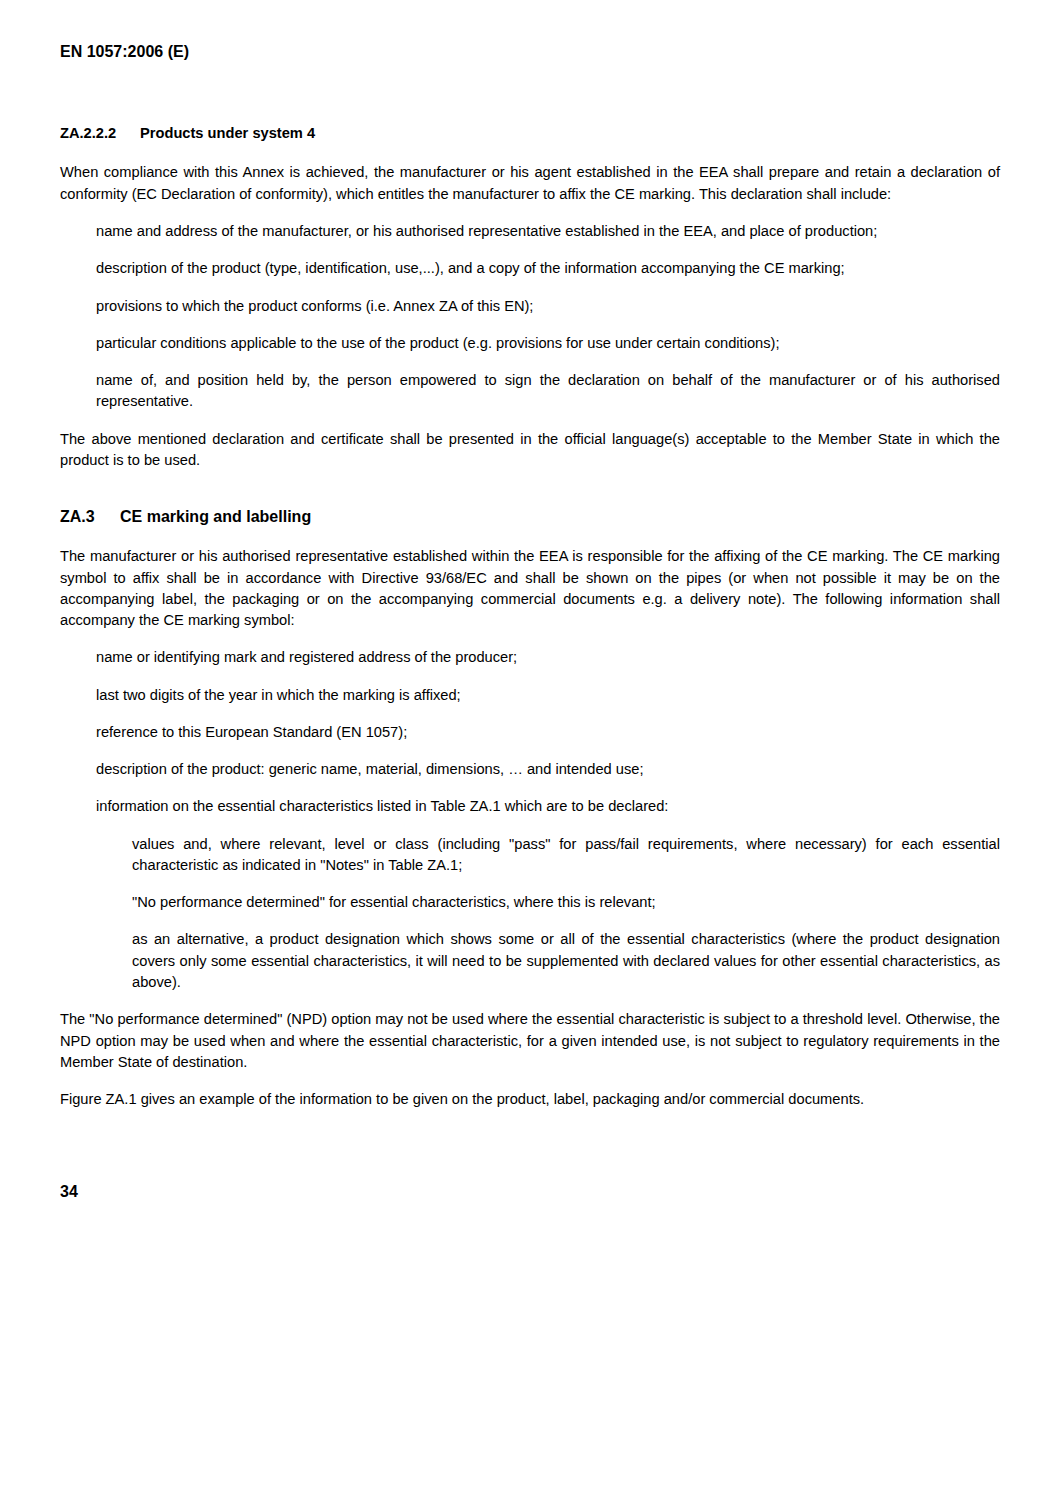EN 1057:2006 (E)
ZA.2.2.2 Products under system 4
When compliance with this Annex is achieved, the manufacturer or his agent established in the EEA shall prepare and retain a declaration of conformity (EC Declaration of conformity), which entitles the manufacturer to affix the CE marking. This declaration shall include:
name and address of the manufacturer, or his authorised representative established in the EEA, and place of production;
description of the product (type, identification, use,...), and a copy of the information accompanying the CE marking;
provisions to which the product conforms (i.e. Annex ZA of this EN);
particular conditions applicable to the use of the product (e.g. provisions for use under certain conditions);
name of, and position held by, the person empowered to sign the declaration on behalf of the manufacturer or of his authorised representative.
The above mentioned declaration and certificate shall be presented in the official language(s) acceptable to the Member State in which the product is to be used.
ZA.3 CE marking and labelling
The manufacturer or his authorised representative established within the EEA is responsible for the affixing of the CE marking. The CE marking symbol to affix shall be in accordance with Directive 93/68/EC and shall be shown on the pipes (or when not possible it may be on the accompanying label, the packaging or on the accompanying commercial documents e.g. a delivery note). The following information shall accompany the CE marking symbol:
name or identifying mark and registered address of the producer;
last two digits of the year in which the marking is affixed;
reference to this European Standard (EN 1057);
description of the product: generic name, material, dimensions, … and intended use;
information on the essential characteristics listed in Table ZA.1 which are to be declared:
values and, where relevant, level or class (including "pass" for pass/fail requirements, where necessary) for each essential characteristic as indicated in "Notes" in Table ZA.1;
"No performance determined" for essential characteristics, where this is relevant;
as an alternative, a product designation which shows some or all of the essential characteristics (where the product designation covers only some essential characteristics, it will need to be supplemented with declared values for other essential characteristics, as above).
The "No performance determined" (NPD) option may not be used where the essential characteristic is subject to a threshold level. Otherwise, the NPD option may be used when and where the essential characteristic, for a given intended use, is not subject to regulatory requirements in the Member State of destination.
Figure ZA.1 gives an example of the information to be given on the product, label, packaging and/or commercial documents.
34